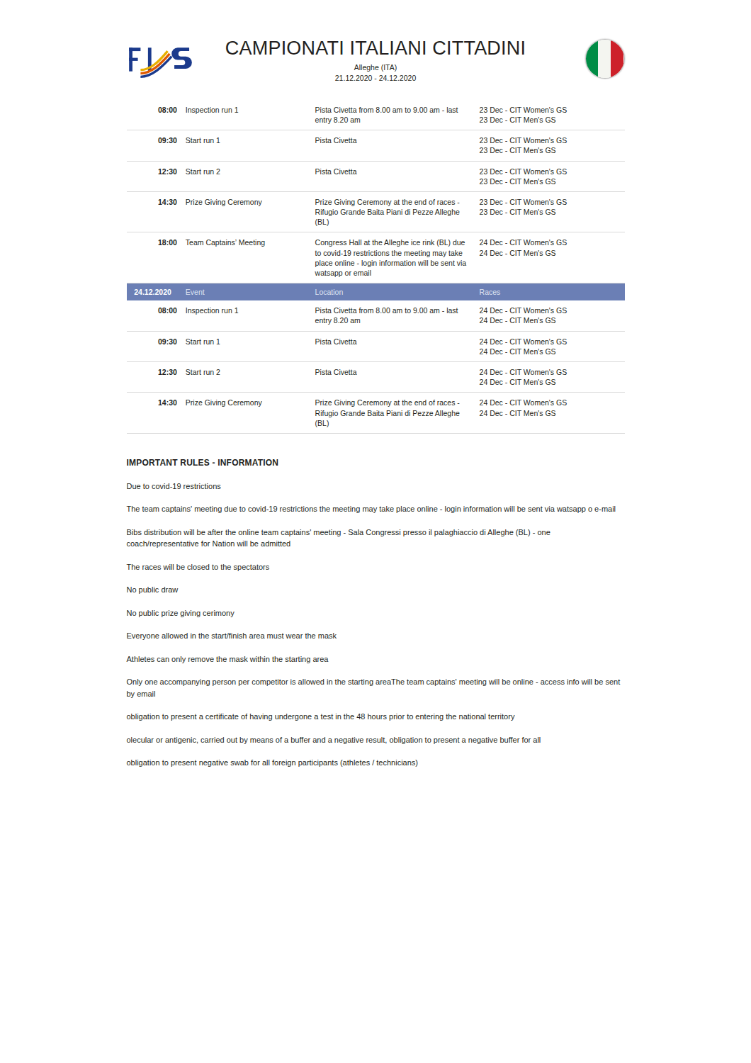CAMPIONATI ITALIANI CITTADINI
Alleghe (ITA)
21.12.2020 - 24.12.2020
| 08:00 | Inspection run 1 | Pista Civetta from 8.00 am to 9.00 am - last entry 8.20 am | 23 Dec - CIT Women's GS 23 Dec - CIT Men's GS |
| 09:30 | Start run 1 | Pista Civetta | 23 Dec - CIT Women's GS 23 Dec - CIT Men's GS |
| 12:30 | Start run 2 | Pista Civetta | 23 Dec - CIT Women's GS 23 Dec - CIT Men's GS |
| 14:30 | Prize Giving Ceremony | Prize Giving Ceremony at the end of races - Rifugio Grande Baita Piani di Pezze Alleghe (BL) | 23 Dec - CIT Women's GS 23 Dec - CIT Men's GS |
| 18:00 | Team Captains’ Meeting | Congress Hall at the Alleghe ice rink (BL) due to covid-19 restrictions the meeting may take place online - login information will be sent via watsapp or email | 24 Dec - CIT Women's GS 24 Dec - CIT Men's GS |
| 24.12.2020 | Event | Location | Races |
| 08:00 | Inspection run 1 | Pista Civetta from 8.00 am to 9.00 am - last entry 8.20 am | 24 Dec - CIT Women's GS 24 Dec - CIT Men's GS |
| 09:30 | Start run 1 | Pista Civetta | 24 Dec - CIT Women's GS 24 Dec - CIT Men's GS |
| 12:30 | Start run 2 | Pista Civetta | 24 Dec - CIT Women's GS 24 Dec - CIT Men's GS |
| 14:30 | Prize Giving Ceremony | Prize Giving Ceremony at the end of races - Rifugio Grande Baita Piani di Pezze Alleghe (BL) | 24 Dec - CIT Women's GS 24 Dec - CIT Men's GS |
IMPORTANT RULES - INFORMATION
Due to covid-19 restrictions
The team captains' meeting due to covid-19 restrictions the meeting may take place online - login information will be sent via watsapp o e-mail
Bibs distribution will be after the online team captains' meeting - Sala Congressi presso il palaghiaccio di Alleghe (BL) - one coach/representative for Nation will be admitted
The races will be closed to the spectators
No public draw
No public prize giving cerimony
Everyone allowed in the start/finish area must wear the mask
Athletes can only remove the mask within the starting area
Only one accompanying person per competitor is allowed in the starting areaThe team captains' meeting will be online - access info will be sent by email
obligation to present a certificate of having undergone a test in the 48 hours prior to entering the national territory
olecular or antigenic, carried out by means of a buffer and a negative result, obligation to present a negative buffer for all
obligation to present negative swab for all foreign participants (athletes / technicians)